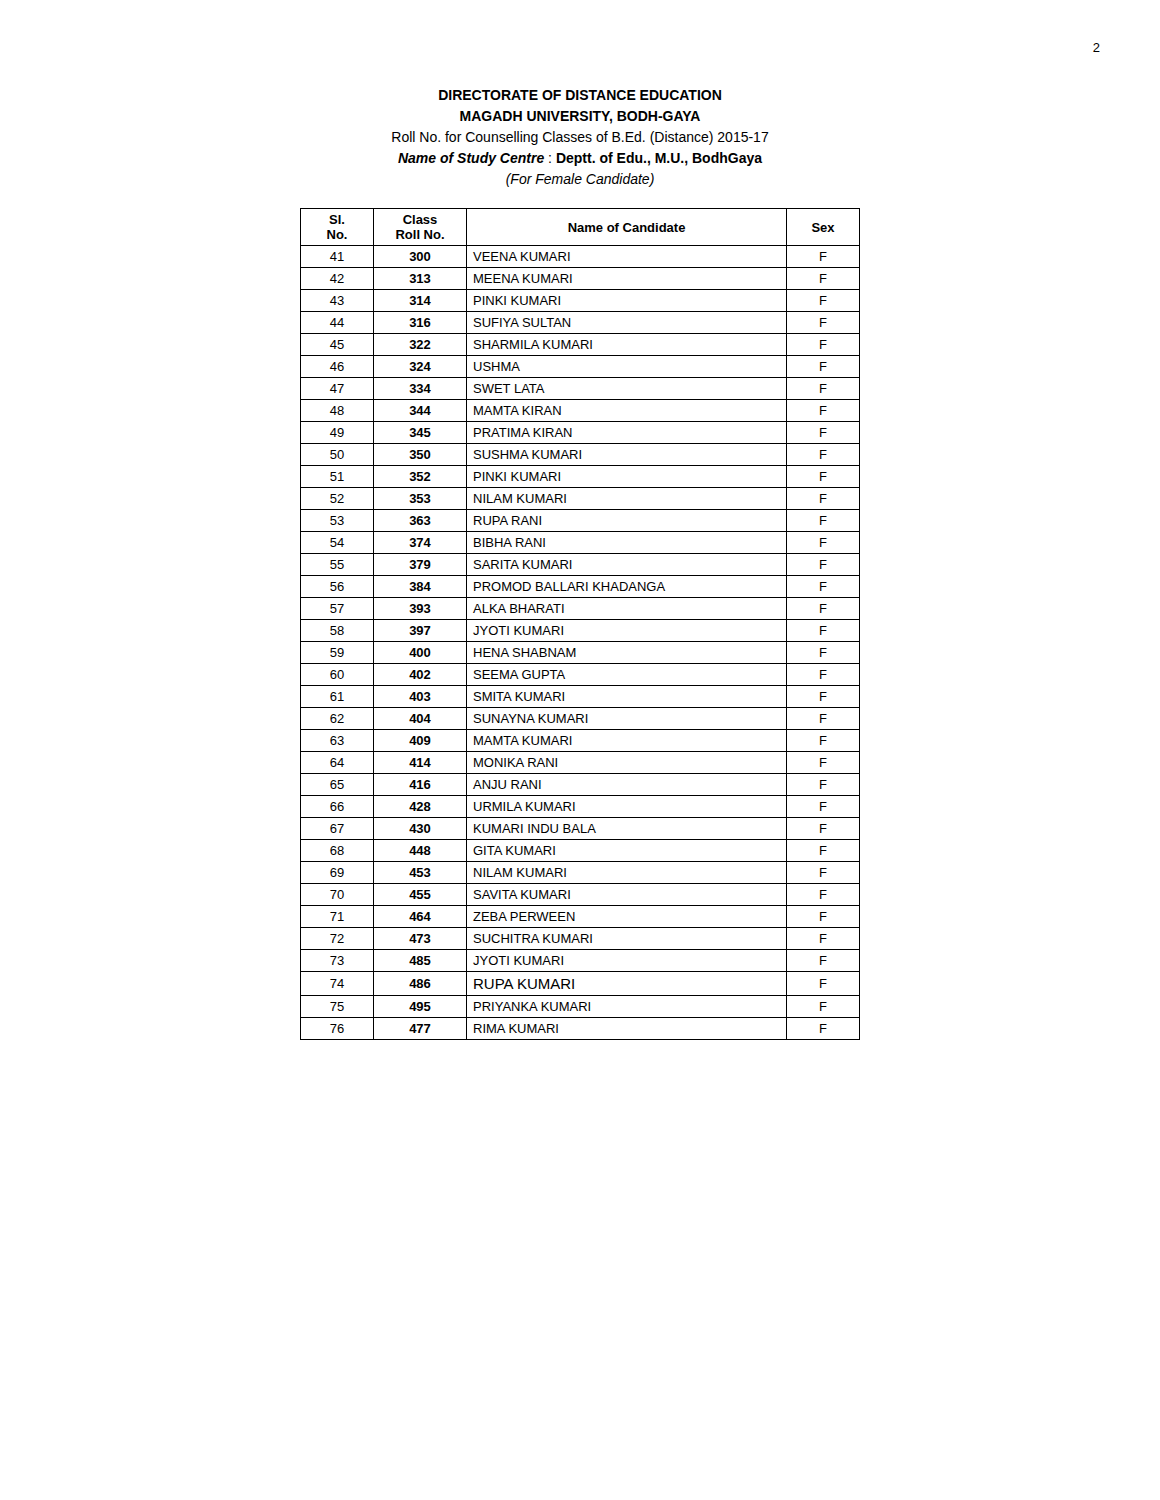2
DIRECTORATE OF DISTANCE EDUCATION
MAGADH UNIVERSITY, BODH-GAYA
Roll No. for Counselling Classes of B.Ed. (Distance) 2015-17
Name of Study Centre : Deptt. of Edu., M.U., BodhGaya
(For Female Candidate)
| Sl. No. | Class Roll No. | Name of Candidate | Sex |
| --- | --- | --- | --- |
| 41 | 300 | VEENA KUMARI | F |
| 42 | 313 | MEENA KUMARI | F |
| 43 | 314 | PINKI KUMARI | F |
| 44 | 316 | SUFIYA SULTAN | F |
| 45 | 322 | SHARMILA KUMARI | F |
| 46 | 324 | USHMA | F |
| 47 | 334 | SWET LATA | F |
| 48 | 344 | MAMTA KIRAN | F |
| 49 | 345 | PRATIMA KIRAN | F |
| 50 | 350 | SUSHMA KUMARI | F |
| 51 | 352 | PINKI KUMARI | F |
| 52 | 353 | NILAM KUMARI | F |
| 53 | 363 | RUPA RANI | F |
| 54 | 374 | BIBHA RANI | F |
| 55 | 379 | SARITA KUMARI | F |
| 56 | 384 | PROMOD BALLARI KHADANGA | F |
| 57 | 393 | ALKA BHARATI | F |
| 58 | 397 | JYOTI KUMARI | F |
| 59 | 400 | HENA SHABNAM | F |
| 60 | 402 | SEEMA GUPTA | F |
| 61 | 403 | SMITA KUMARI | F |
| 62 | 404 | SUNAYNA KUMARI | F |
| 63 | 409 | MAMTA KUMARI | F |
| 64 | 414 | MONIKA RANI | F |
| 65 | 416 | ANJU RANI | F |
| 66 | 428 | URMILA KUMARI | F |
| 67 | 430 | KUMARI INDU BALA | F |
| 68 | 448 | GITA KUMARI | F |
| 69 | 453 | NILAM KUMARI | F |
| 70 | 455 | SAVITA KUMARI | F |
| 71 | 464 | ZEBA PERWEEN | F |
| 72 | 473 | SUCHITRA KUMARI | F |
| 73 | 485 | JYOTI KUMARI | F |
| 74 | 486 | RUPA KUMARI | F |
| 75 | 495 | PRIYANKA KUMARI | F |
| 76 | 477 | RIMA KUMARI | F |